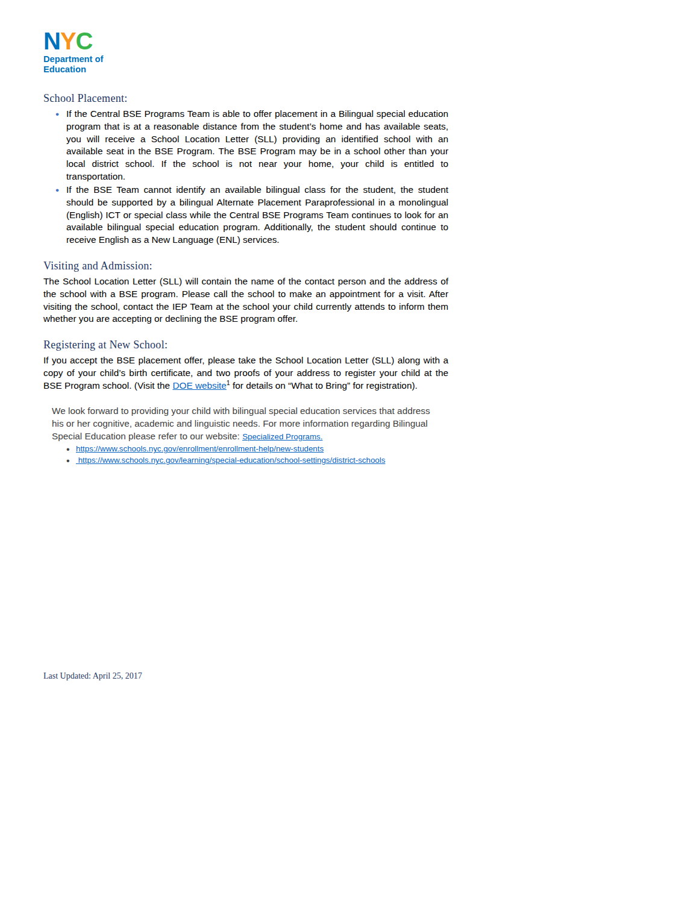NYC
Department of
Education
School Placement:
If the Central BSE Programs Team is able to offer placement in a Bilingual special education program that is at a reasonable distance from the student’s home and has available seats, you will receive a School Location Letter (SLL) providing an identified school with an available seat in the BSE Program. The BSE Program may be in a school other than your local district school. If the school is not near your home, your child is entitled to transportation.
If the BSE Team cannot identify an available bilingual class for the student, the student should be supported by a bilingual Alternate Placement Paraprofessional in a monolingual (English) ICT or special class while the Central BSE Programs Team continues to look for an available bilingual special education program. Additionally, the student should continue to receive English as a New Language (ENL) services.
Visiting and Admission:
The School Location Letter (SLL) will contain the name of the contact person and the address of the school with a BSE program. Please call the school to make an appointment for a visit. After visiting the school, contact the IEP Team at the school your child currently attends to inform them whether you are accepting or declining the BSE program offer.
Registering at New School:
If you accept the BSE placement offer, please take the School Location Letter (SLL) along with a copy of your child’s birth certificate, and two proofs of your address to register your child at the BSE Program school. (Visit the DOE website1 for details on “What to Bring” for registration).
We look forward to providing your child with bilingual special education services that address his or her cognitive, academic and linguistic needs. For more information regarding Bilingual Special Education please refer to our website: Specialized Programs.
https://www.schools.nyc.gov/enrollment/enrollment-help/new-students
https://www.schools.nyc.gov/learning/special-education/school-settings/district-schools
Last Updated: April 25, 2017